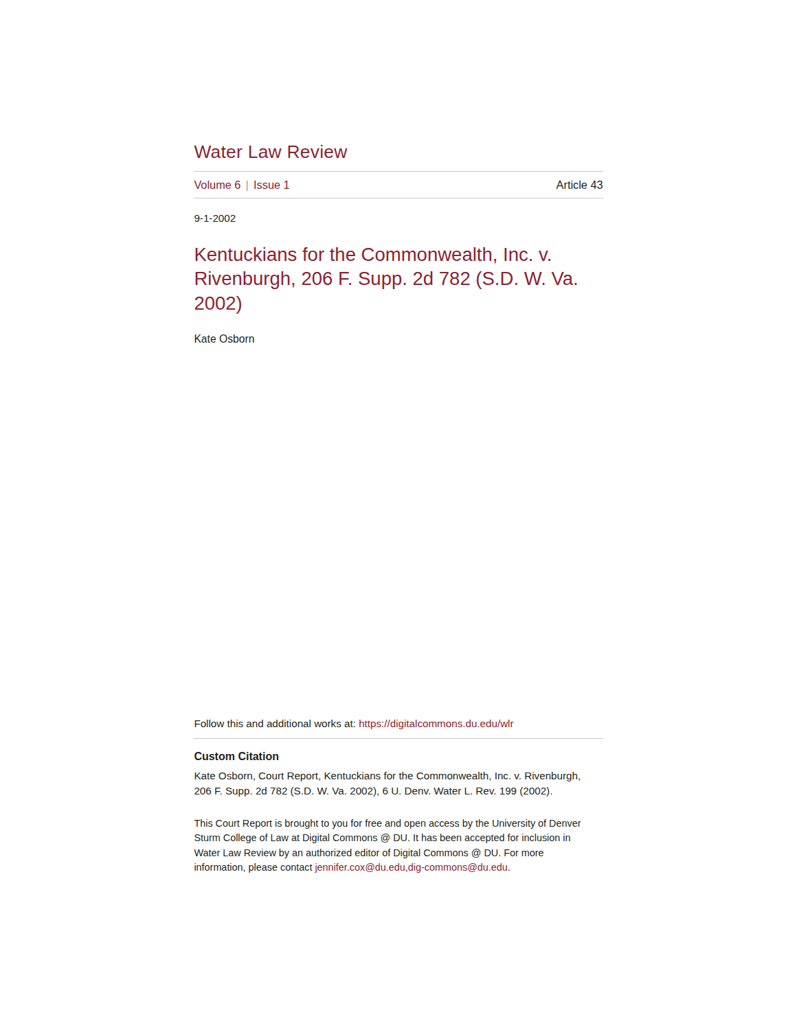Water Law Review
Volume 6|Issue 1 Article 43
9-1-2002
Kentuckians for the Commonwealth, Inc. v. Rivenburgh, 206 F. Supp. 2d 782 (S.D. W. Va. 2002)
Kate Osborn
Follow this and additional works at: https://digitalcommons.du.edu/wlr
Custom Citation
Kate Osborn, Court Report, Kentuckians for the Commonwealth, Inc. v. Rivenburgh, 206 F. Supp. 2d 782 (S.D. W. Va. 2002), 6 U. Denv. Water L. Rev. 199 (2002).
This Court Report is brought to you for free and open access by the University of Denver Sturm College of Law at Digital Commons @ DU. It has been accepted for inclusion in Water Law Review by an authorized editor of Digital Commons @ DU. For more information, please contact jennifer.cox@du.edu,dig-commons@du.edu.